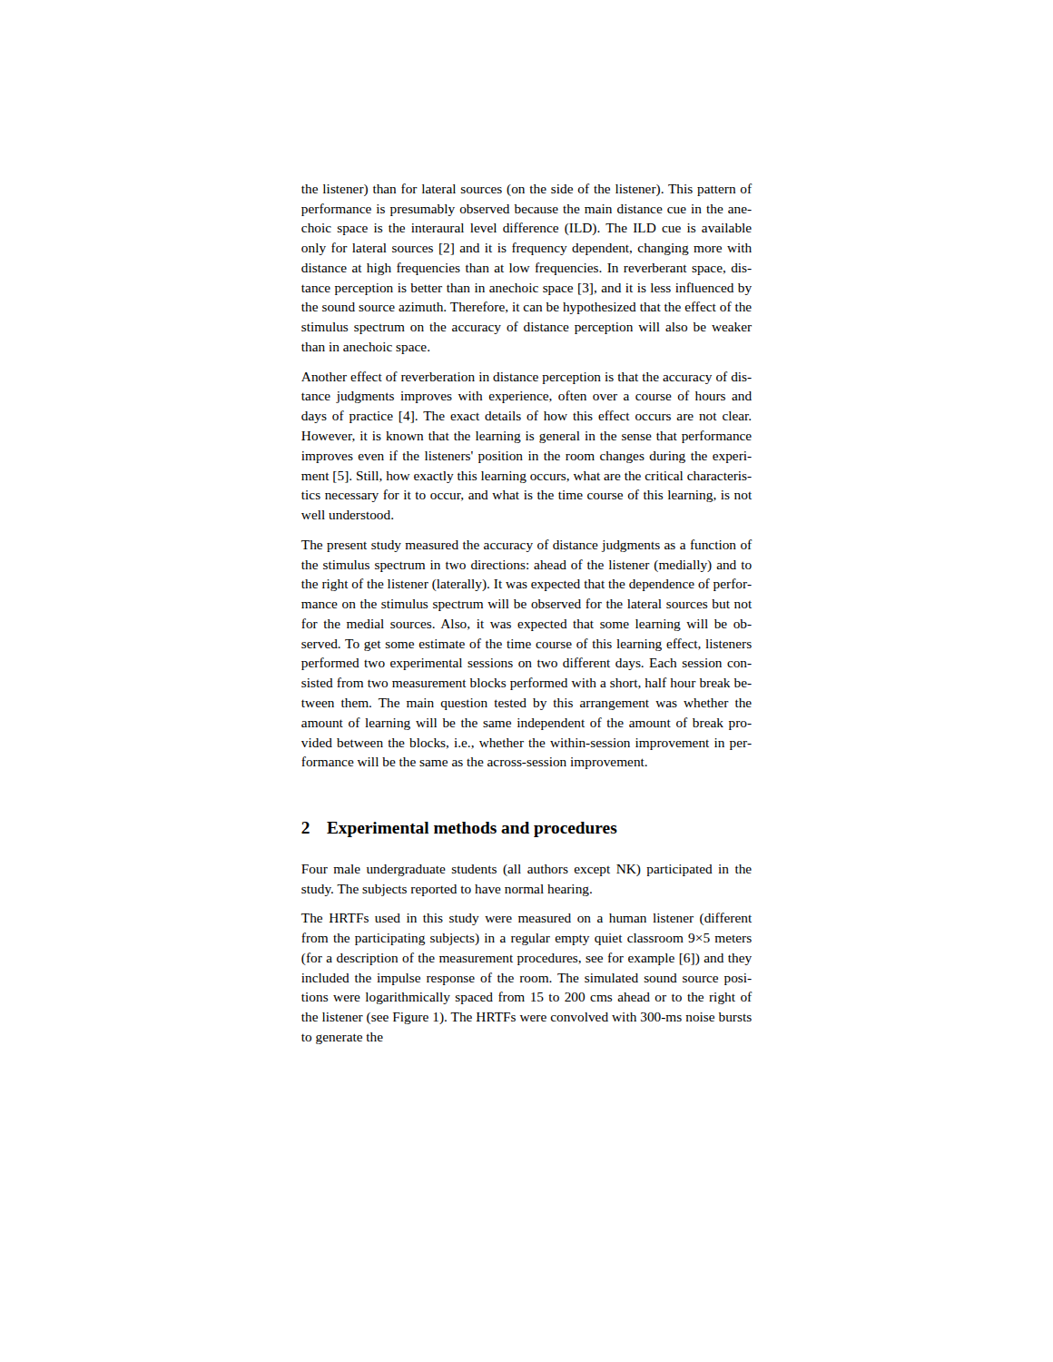the listener) than for lateral sources (on the side of the listener). This pattern of performance is presumably observed because the main distance cue in the anechoic space is the interaural level difference (ILD). The ILD cue is available only for lateral sources [2] and it is frequency dependent, changing more with distance at high frequencies than at low frequencies. In reverberant space, distance perception is better than in anechoic space [3], and it is less influenced by the sound source azimuth. Therefore, it can be hypothesized that the effect of the stimulus spectrum on the accuracy of distance perception will also be weaker than in anechoic space.
Another effect of reverberation in distance perception is that the accuracy of distance judgments improves with experience, often over a course of hours and days of practice [4]. The exact details of how this effect occurs are not clear. However, it is known that the learning is general in the sense that performance improves even if the listeners' position in the room changes during the experiment [5]. Still, how exactly this learning occurs, what are the critical characteristics necessary for it to occur, and what is the time course of this learning, is not well understood.
The present study measured the accuracy of distance judgments as a function of the stimulus spectrum in two directions: ahead of the listener (medially) and to the right of the listener (laterally). It was expected that the dependence of performance on the stimulus spectrum will be observed for the lateral sources but not for the medial sources. Also, it was expected that some learning will be observed. To get some estimate of the time course of this learning effect, listeners performed two experimental sessions on two different days. Each session consisted from two measurement blocks performed with a short, half hour break between them. The main question tested by this arrangement was whether the amount of learning will be the same independent of the amount of break provided between the blocks, i.e., whether the within-session improvement in performance will be the same as the across-session improvement.
2 Experimental methods and procedures
Four male undergraduate students (all authors except NK) participated in the study. The subjects reported to have normal hearing.
The HRTFs used in this study were measured on a human listener (different from the participating subjects) in a regular empty quiet classroom 9×5 meters (for a description of the measurement procedures, see for example [6]) and they included the impulse response of the room. The simulated sound source positions were logarithmically spaced from 15 to 200 cms ahead or to the right of the listener (see Figure 1). The HRTFs were convolved with 300-ms noise bursts to generate the